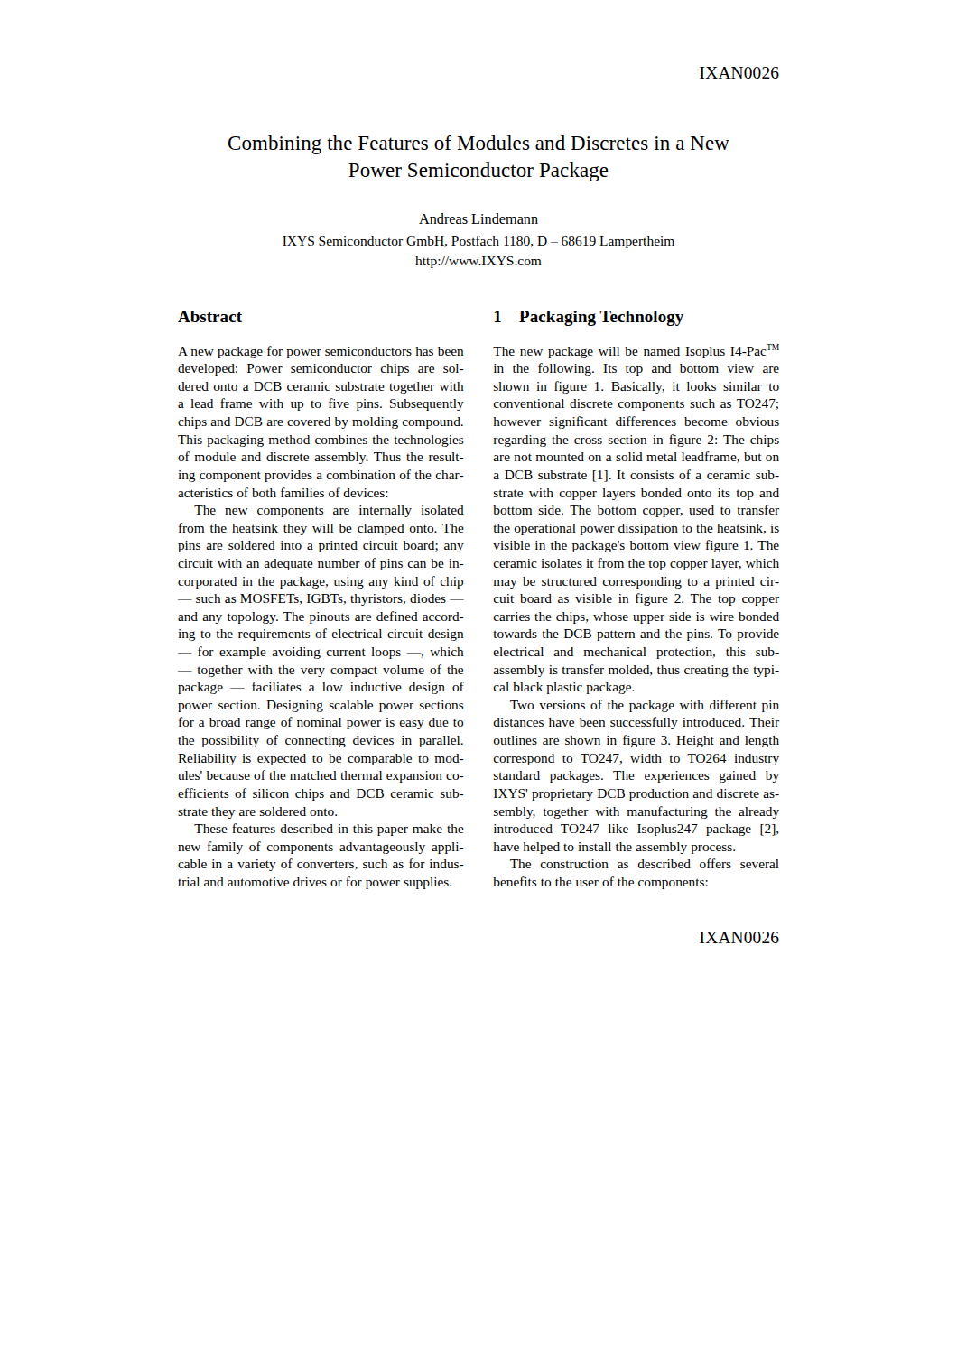IXAN0026
Combining the Features of Modules and Discretes in a New
Power Semiconductor Package
Andreas Lindemann
IXYS Semiconductor GmbH, Postfach 1180, D – 68619 Lampertheim
http://www.IXYS.com
Abstract
A new package for power semiconductors has been developed: Power semiconductor chips are soldered onto a DCB ceramic substrate together with a lead frame with up to five pins. Subsequently chips and DCB are covered by molding compound. This packaging method combines the technologies of module and discrete assembly. Thus the resulting component provides a combination of the characteristics of both families of devices:
The new components are internally isolated from the heatsink they will be clamped onto. The pins are soldered into a printed circuit board; any circuit with an adequate number of pins can be incorporated in the package, using any kind of chip — such as MOSFETs, IGBTs, thyristors, diodes — and any topology. The pinouts are defined according to the requirements of electrical circuit design — for example avoiding current loops —, which — together with the very compact volume of the package — faciliates a low inductive design of power section. Designing scalable power sections for a broad range of nominal power is easy due to the possibility of connecting devices in parallel. Reliability is expected to be comparable to modules' because of the matched thermal expansion coefficients of silicon chips and DCB ceramic substrate they are soldered onto.
These features described in this paper make the new family of components advantageously applicable in a variety of converters, such as for industrial and automotive drives or for power supplies.
1 Packaging Technology
The new package will be named Isoplus I4-PacTM in the following. Its top and bottom view are shown in figure 1. Basically, it looks similar to conventional discrete components such as TO247; however significant differences become obvious regarding the cross section in figure 2: The chips are not mounted on a solid metal leadframe, but on a DCB substrate [1]. It consists of a ceramic substrate with copper layers bonded onto its top and bottom side. The bottom copper, used to transfer the operational power dissipation to the heatsink, is visible in the package's bottom view figure 1. The ceramic isolates it from the top copper layer, which may be structured corresponding to a printed circuit board as visible in figure 2. The top copper carries the chips, whose upper side is wire bonded towards the DCB pattern and the pins. To provide electrical and mechanical protection, this subassembly is transfer molded, thus creating the typical black plastic package.
Two versions of the package with different pin distances have been successfully introduced. Their outlines are shown in figure 3. Height and length correspond to TO247, width to TO264 industry standard packages. The experiences gained by IXYS' proprietary DCB production and discrete assembly, together with manufacturing the already introduced TO247 like Isoplus247 package [2], have helped to install the assembly process.
The construction as described offers several benefits to the user of the components:
IXAN0026